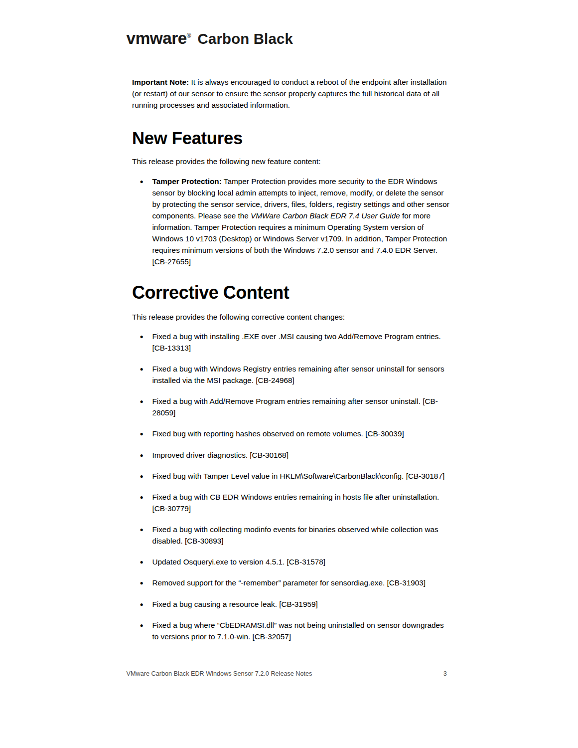vmware® Carbon Black
Important Note: It is always encouraged to conduct a reboot of the endpoint after installation (or restart) of our sensor to ensure the sensor properly captures the full historical data of all running processes and associated information.
New Features
This release provides the following new feature content:
Tamper Protection: Tamper Protection provides more security to the EDR Windows sensor by blocking local admin attempts to inject, remove, modify, or delete the sensor by protecting the sensor service, drivers, files, folders, registry settings and other sensor components. Please see the VMWare Carbon Black EDR 7.4 User Guide for more information. Tamper Protection requires a minimum Operating System version of Windows 10 v1703 (Desktop) or Windows Server v1709. In addition, Tamper Protection requires minimum versions of both the Windows 7.2.0 sensor and 7.4.0 EDR Server. [CB-27655]
Corrective Content
This release provides the following corrective content changes:
Fixed a bug with installing .EXE over .MSI causing two Add/Remove Program entries. [CB-13313]
Fixed a bug with Windows Registry entries remaining after sensor uninstall for sensors installed via the MSI package. [CB-24968]
Fixed a bug with Add/Remove Program entries remaining after sensor uninstall. [CB-28059]
Fixed bug with reporting hashes observed on remote volumes. [CB-30039]
Improved driver diagnostics. [CB-30168]
Fixed bug with Tamper Level value in HKLM\Software\CarbonBlack\config. [CB-30187]
Fixed a bug with CB EDR Windows entries remaining in hosts file after uninstallation. [CB-30779]
Fixed a bug with collecting modinfo events for binaries observed while collection was disabled. [CB-30893]
Updated Osqueryi.exe to version 4.5.1. [CB-31578]
Removed support for the “-remember” parameter for sensordiag.exe. [CB-31903]
Fixed a bug causing a resource leak. [CB-31959]
Fixed a bug where “CbEDRAMSI.dll” was not being uninstalled on sensor downgrades to versions prior to 7.1.0-win. [CB-32057]
VMware Carbon Black EDR Windows Sensor 7.2.0 Release Notes 3